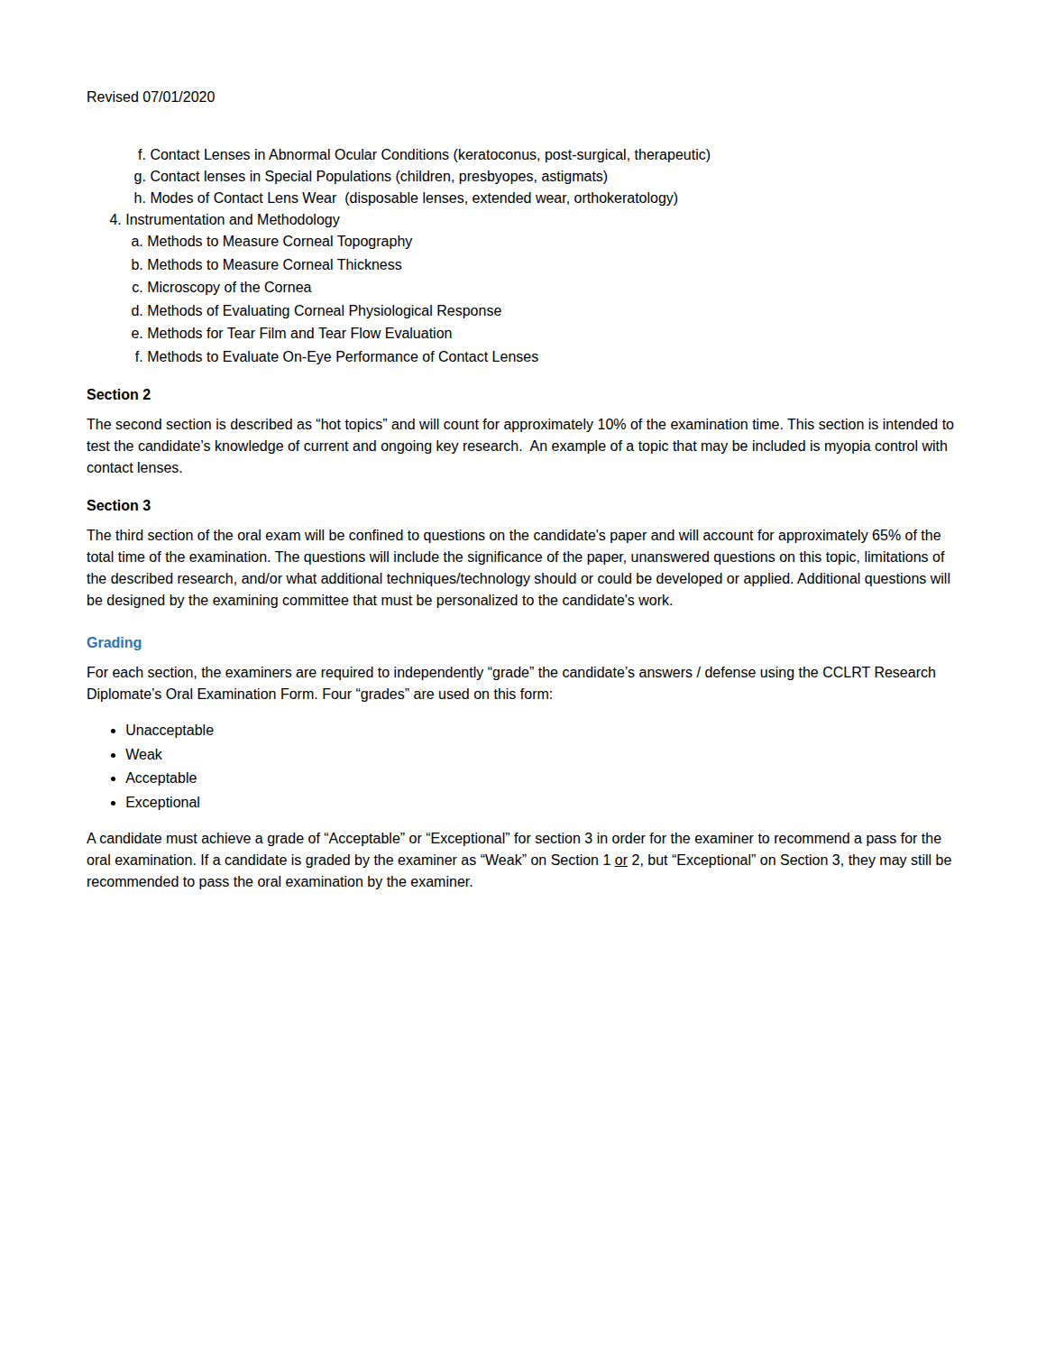Revised 07/01/2020
Contact Lenses in Abnormal Ocular Conditions (keratoconus, post-surgical, therapeutic)
Contact lenses in Special Populations (children, presbyopes, astigmats)
Modes of Contact Lens Wear (disposable lenses, extended wear, orthokeratology)
Instrumentation and Methodology
Methods to Measure Corneal Topography
Methods to Measure Corneal Thickness
Microscopy of the Cornea
Methods of Evaluating Corneal Physiological Response
Methods for Tear Film and Tear Flow Evaluation
Methods to Evaluate On-Eye Performance of Contact Lenses
Section 2
The second section is described as “hot topics” and will count for approximately 10% of the examination time. This section is intended to test the candidate’s knowledge of current and ongoing key research. An example of a topic that may be included is myopia control with contact lenses.
Section 3
The third section of the oral exam will be confined to questions on the candidate's paper and will account for approximately 65% of the total time of the examination. The questions will include the significance of the paper, unanswered questions on this topic, limitations of the described research, and/or what additional techniques/technology should or could be developed or applied. Additional questions will be designed by the examining committee that must be personalized to the candidate's work.
Grading
For each section, the examiners are required to independently “grade” the candidate’s answers / defense using the CCLRT Research Diplomate’s Oral Examination Form. Four “grades” are used on this form:
Unacceptable
Weak
Acceptable
Exceptional
A candidate must achieve a grade of “Acceptable” or “Exceptional” for section 3 in order for the examiner to recommend a pass for the oral examination. If a candidate is graded by the examiner as “Weak” on Section 1 or 2, but “Exceptional” on Section 3, they may still be recommended to pass the oral examination by the examiner.